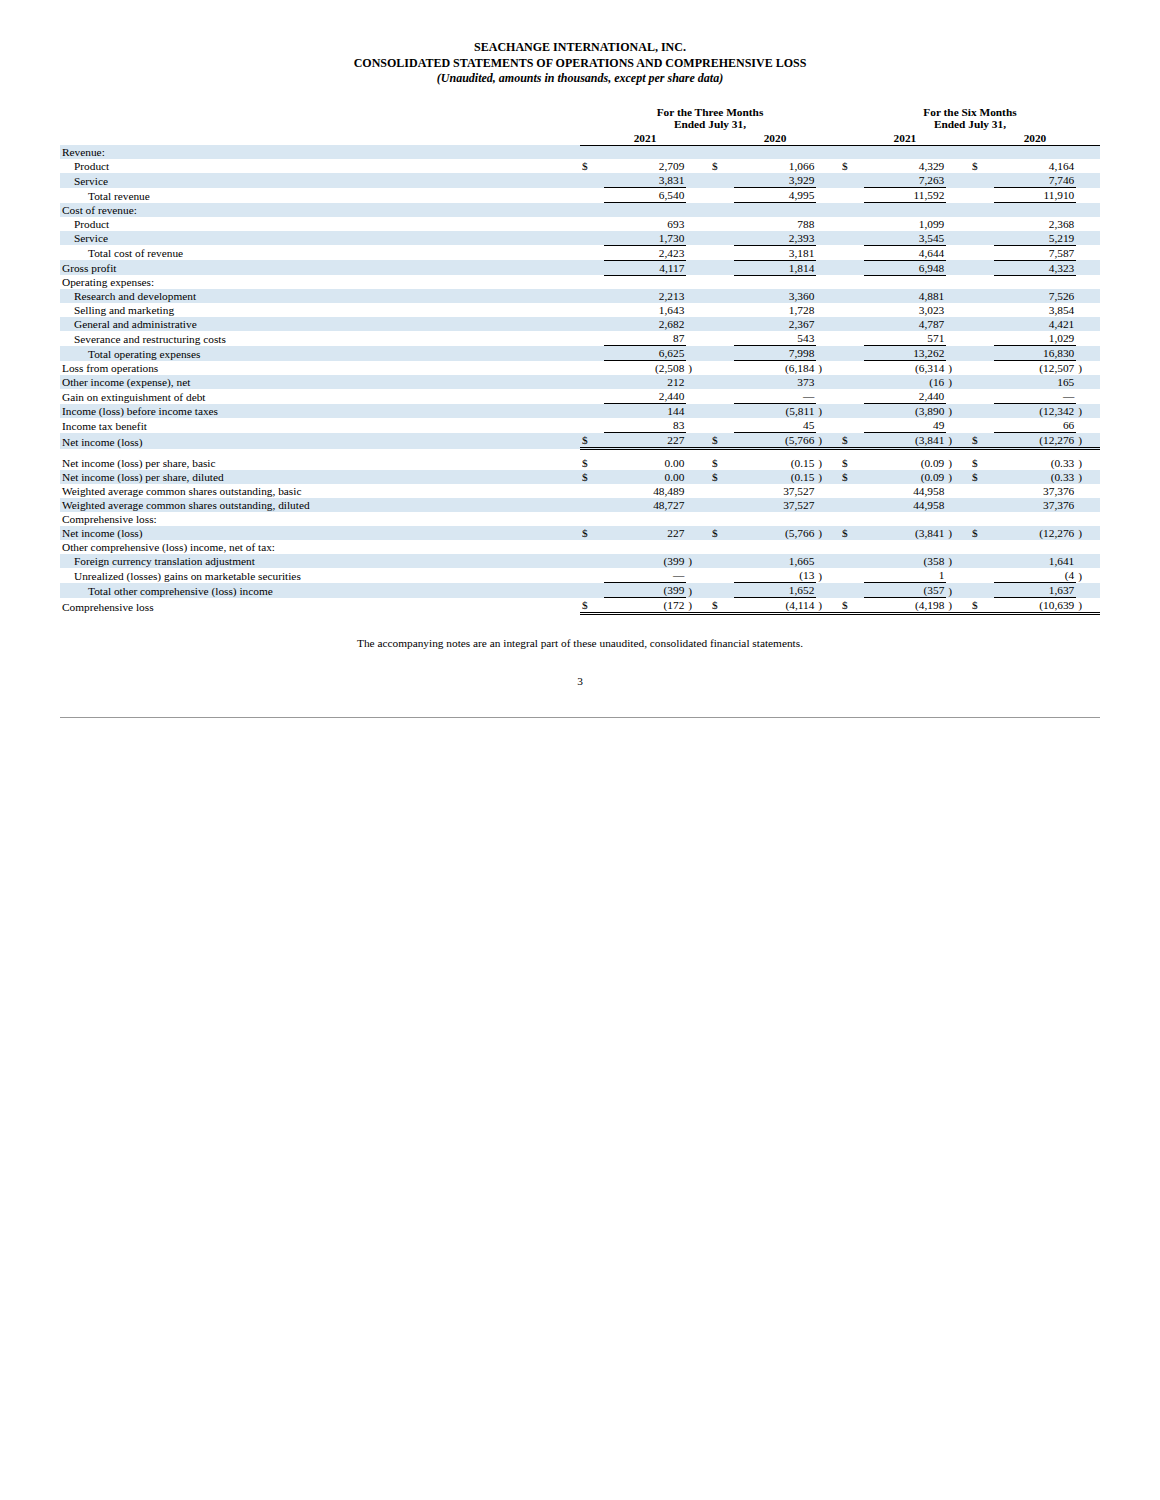SEACHANGE INTERNATIONAL, INC.
CONSOLIDATED STATEMENTS OF OPERATIONS AND COMPREHENSIVE LOSS
(Unaudited, amounts in thousands, except per share data)
| | For the Three Months Ended July 31, | For the Six Months Ended July 31, |
| | 2021 | 2020 | 2021 | 2020 |
| Revenue: | |
| Product | $ | 2,709 | | $ | 1,066 | | $ | 4,329 | | $ | 4,164 | |
| Service | | 3,831 | | | 3,929 | | | 7,263 | | | 7,746 | |
| Total revenue | | 6,540 | | | 4,995 | | | 11,592 | | | 11,910 | |
| Cost of revenue: | |
| Product | | 693 | | | 788 | | | 1,099 | | | 2,368 | |
| Service | | 1,730 | | | 2,393 | | | 3,545 | | | 5,219 | |
| Total cost of revenue | | 2,423 | | | 3,181 | | | 4,644 | | | 7,587 | |
| Gross profit | | 4,117 | | | 1,814 | | | 6,948 | | | 4,323 | |
| Operating expenses: | |
| Research and development | | 2,213 | | | 3,360 | | | 4,881 | | | 7,526 | |
| Selling and marketing | | 1,643 | | | 1,728 | | | 3,023 | | | 3,854 | |
| General and administrative | | 2,682 | | | 2,367 | | | 4,787 | | | 4,421 | |
| Severance and restructuring costs | | 87 | | | 543 | | | 571 | | | 1,029 | |
| Total operating expenses | | 6,625 | | | 7,998 | | | 13,262 | | | 16,830 | |
| Loss from operations | | (2,508 | ) | | (6,184 | ) | | (6,314 | ) | | (12,507 | ) |
| Other income (expense), net | | 212 | | | 373 | | | (16 | ) | | 165 | |
| Gain on extinguishment of debt | | 2,440 | | | — | | | 2,440 | | | — | |
| Income (loss) before income taxes | | 144 | | | (5,811 | ) | | (3,890 | ) | | (12,342 | ) |
| Income tax benefit | | 83 | | | 45 | | | 49 | | | 66 | |
| Net income (loss) | $ | 227 | | $ | (5,766 | ) | $ | (3,841 | ) | $ | (12,276 | ) |
| Net income (loss) per share, basic | $ | 0.00 | | $ | (0.15 | ) | $ | (0.09 | ) | $ | (0.33 | ) |
| Net income (loss) per share, diluted | $ | 0.00 | | $ | (0.15 | ) | $ | (0.09 | ) | $ | (0.33 | ) |
| Weighted average common shares outstanding, basic | | 48,489 | | | 37,527 | | | 44,958 | | | 37,376 | |
| Weighted average common shares outstanding, diluted | | 48,727 | | | 37,527 | | | 44,958 | | | 37,376 | |
| Comprehensive loss: | |
| Net income (loss) | $ | 227 | | $ | (5,766 | ) | $ | (3,841 | ) | $ | (12,276 | ) |
| Other comprehensive (loss) income, net of tax: | |
| Foreign currency translation adjustment | | (399 | ) | | 1,665 | | | (358 | ) | | 1,641 | |
| Unrealized (losses) gains on marketable securities | | — | | | (13 | ) | | 1 | | | (4 | ) |
| Total other comprehensive (loss) income | | (399 | ) | | 1,652 | | | (357 | ) | | 1,637 | |
| Comprehensive loss | $ | (172 | ) | $ | (4,114 | ) | $ | (4,198 | ) | $ | (10,639 | ) |
The accompanying notes are an integral part of these unaudited, consolidated financial statements.
3